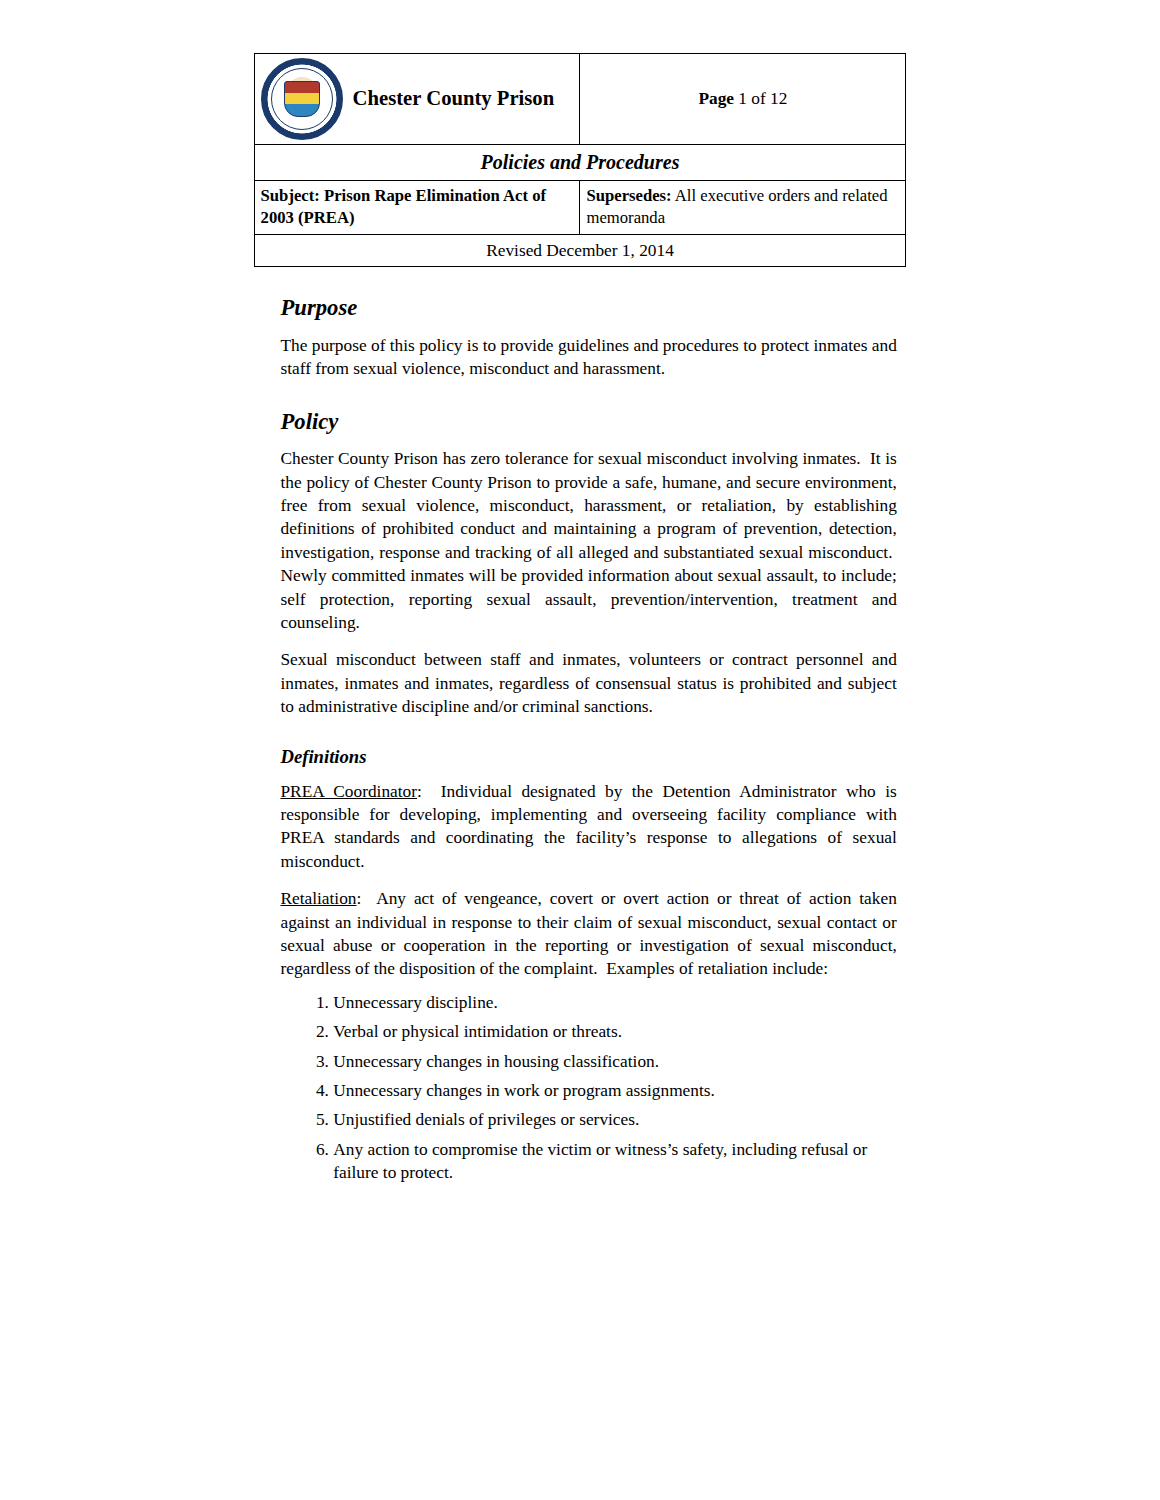| Chester County Prison | Page 1 of 12 |
| Policies and Procedures |
| Subject: Prison Rape Elimination Act of 2003 (PREA) | Supersedes: All executive orders and related memoranda |
| Revised December 1, 2014 |
Purpose
The purpose of this policy is to provide guidelines and procedures to protect inmates and staff from sexual violence, misconduct and harassment.
Policy
Chester County Prison has zero tolerance for sexual misconduct involving inmates. It is the policy of Chester County Prison to provide a safe, humane, and secure environment, free from sexual violence, misconduct, harassment, or retaliation, by establishing definitions of prohibited conduct and maintaining a program of prevention, detection, investigation, response and tracking of all alleged and substantiated sexual misconduct. Newly committed inmates will be provided information about sexual assault, to include; self protection, reporting sexual assault, prevention/intervention, treatment and counseling.
Sexual misconduct between staff and inmates, volunteers or contract personnel and inmates, inmates and inmates, regardless of consensual status is prohibited and subject to administrative discipline and/or criminal sanctions.
Definitions
PREA Coordinator: Individual designated by the Detention Administrator who is responsible for developing, implementing and overseeing facility compliance with PREA standards and coordinating the facility’s response to allegations of sexual misconduct.
Retaliation: Any act of vengeance, covert or overt action or threat of action taken against an individual in response to their claim of sexual misconduct, sexual contact or sexual abuse or cooperation in the reporting or investigation of sexual misconduct, regardless of the disposition of the complaint. Examples of retaliation include:
Unnecessary discipline.
Verbal or physical intimidation or threats.
Unnecessary changes in housing classification.
Unnecessary changes in work or program assignments.
Unjustified denials of privileges or services.
Any action to compromise the victim or witness’s safety, including refusal or failure to protect.